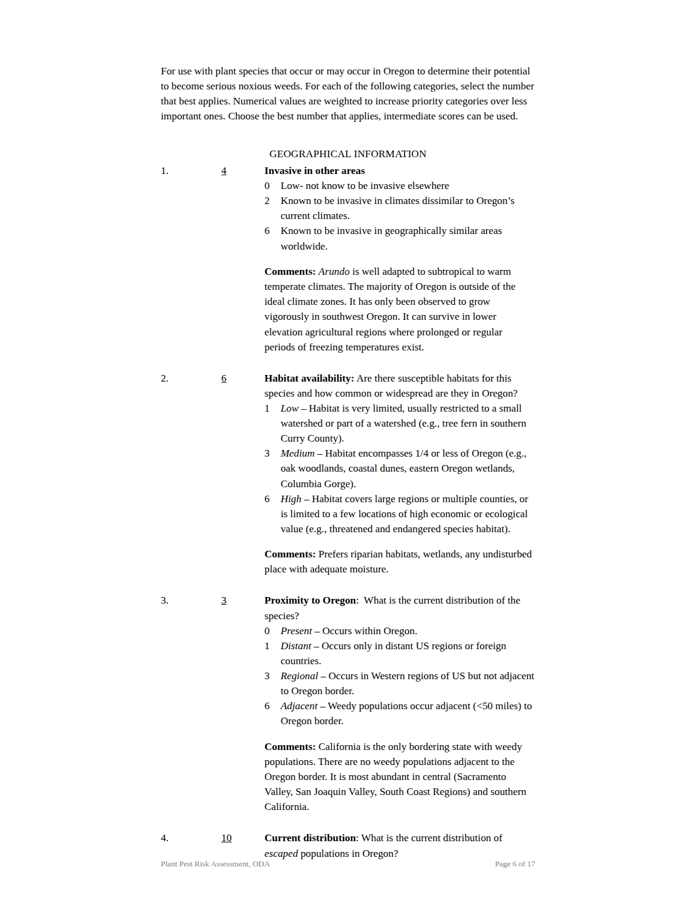For use with plant species that occur or may occur in Oregon to determine their potential to become serious noxious weeds. For each of the following categories, select the number that best applies. Numerical values are weighted to increase priority categories over less important ones. Choose the best number that applies, intermediate scores can be used.
GEOGRAPHICAL INFORMATION
| 1. | 4 | Invasive in other areas 0 Low- not know to be invasive elsewhere 2 Known to be invasive in climates dissimilar to Oregon’s current climates. 6 Known to be invasive in geographically similar areas worldwide. Comments: Arundo is well adapted to subtropical to warm temperate climates. The majority of Oregon is outside of the ideal climate zones. It has only been observed to grow vigorously in southwest Oregon. It can survive in lower elevation agricultural regions where prolonged or regular periods of freezing temperatures exist. |
| 2. | 6 | Habitat availability: Are there susceptible habitats for this species and how common or widespread are they in Oregon? 1 Low – Habitat is very limited, usually restricted to a small watershed or part of a watershed (e.g., tree fern in southern Curry County). 3 Medium – Habitat encompasses 1/4 or less of Oregon (e.g., oak woodlands, coastal dunes, eastern Oregon wetlands, Columbia Gorge). 6 High – Habitat covers large regions or multiple counties, or is limited to a few locations of high economic or ecological value (e.g., threatened and endangered species habitat). Comments: Prefers riparian habitats, wetlands, any undisturbed place with adequate moisture. |
| 3. | 3 | Proximity to Oregon : What is the current distribution of the species? 0 Present – Occurs within Oregon. 1 Distant – Occurs only in distant US regions or foreign countries. 3 Regional – Occurs in Western regions of US but not adjacent to Oregon border. 6 Adjacent – Weedy populations occur adjacent (<50 miles) to Oregon border. Comments: California is the only bordering state with weedy populations. There are no weedy populations adjacent to the Oregon border. It is most abundant in central (Sacramento Valley, San Joaquin Valley, South Coast Regions) and southern California. |
| 4. | 10 | Current distribution : What is the current distribution of escaped populations in Oregon? |
Plant Pest Risk Assessment, ODA Page 6 of 17